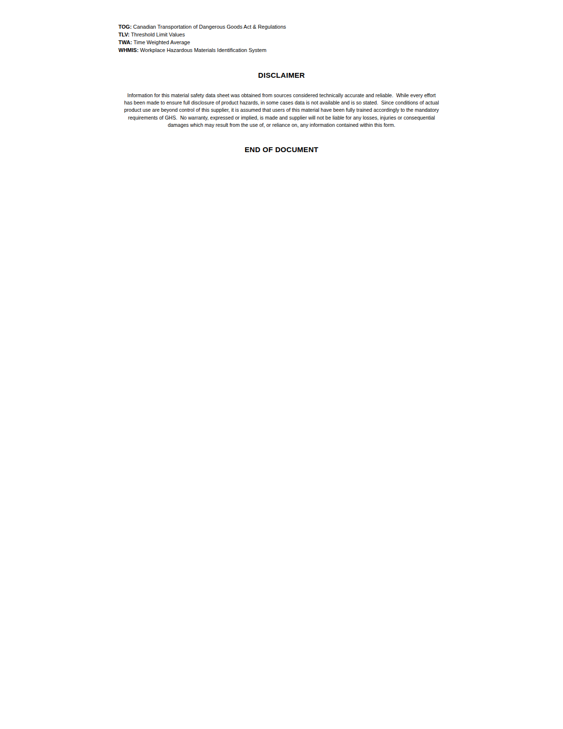TOG: Canadian Transportation of Dangerous Goods Act & Regulations
TLV: Threshold Limit Values
TWA: Time Weighted Average
WHMIS: Workplace Hazardous Materials Identification System
DISCLAIMER
Information for this material safety data sheet was obtained from sources considered technically accurate and reliable. While every effort has been made to ensure full disclosure of product hazards, in some cases data is not available and is so stated. Since conditions of actual product use are beyond control of this supplier, it is assumed that users of this material have been fully trained accordingly to the mandatory requirements of GHS. No warranty, expressed or implied, is made and supplier will not be liable for any losses, injuries or consequential damages which may result from the use of, or reliance on, any information contained within this form.
END OF DOCUMENT